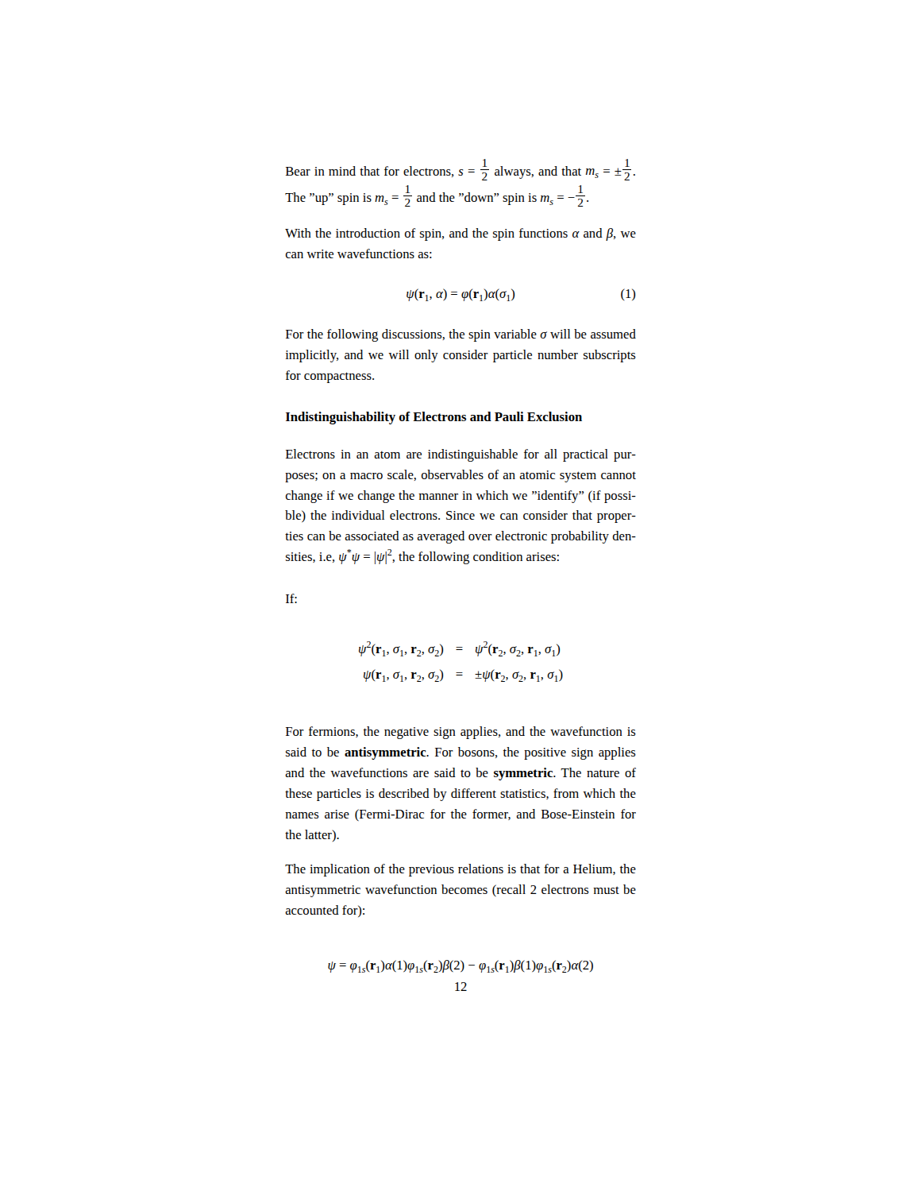Bear in mind that for electrons, s = 12 always, and that ms = ±12. The ”up” spin is ms = 12 and the ”down” spin is ms = −12.
With the introduction of spin, and the spin functions α and β, we can write wavefunctions as:
ψ(r1, α) = φ(r1)α(σ1) (1)
For the following discussions, the spin variable σ will be assumed implicitly, and we will only consider particle number subscripts for compactness.
Indistinguishability of Electrons and Pauli Exclusion
Electrons in an atom are indistinguishable for all practical purposes; on a macro scale, observables of an atomic system cannot change if we change the manner in which we ”identify” (if possible) the individual electrons. Since we can consider that properties can be associated as averaged over electronic probability densities, i.e, ψ*ψ = |ψ|2, the following condition arises:
If:
| ψ 2 ( r 1 , σ 1 , r 2 , σ 2 ) | = | ψ 2 ( r 2 , σ 2 , r 1 , σ 1 ) |
| ψ ( r 1 , σ 1 , r 2 , σ 2 ) | = | ± ψ ( r 2 , σ 2 , r 1 , σ 1 ) |
For fermions, the negative sign applies, and the wavefunction is said to be antisymmetric. For bosons, the positive sign applies and the wavefunctions are said to be symmetric. The nature of these particles is described by different statistics, from which the names arise (Fermi-Dirac for the former, and Bose-Einstein for the latter).
The implication of the previous relations is that for a Helium, the antisymmetric wavefunction becomes (recall 2 electrons must be accounted for):
ψ = φ1s(r1)α(1)φ1s(r2)β(2) − φ1s(r1)β(1)φ1s(r2)α(2)
12